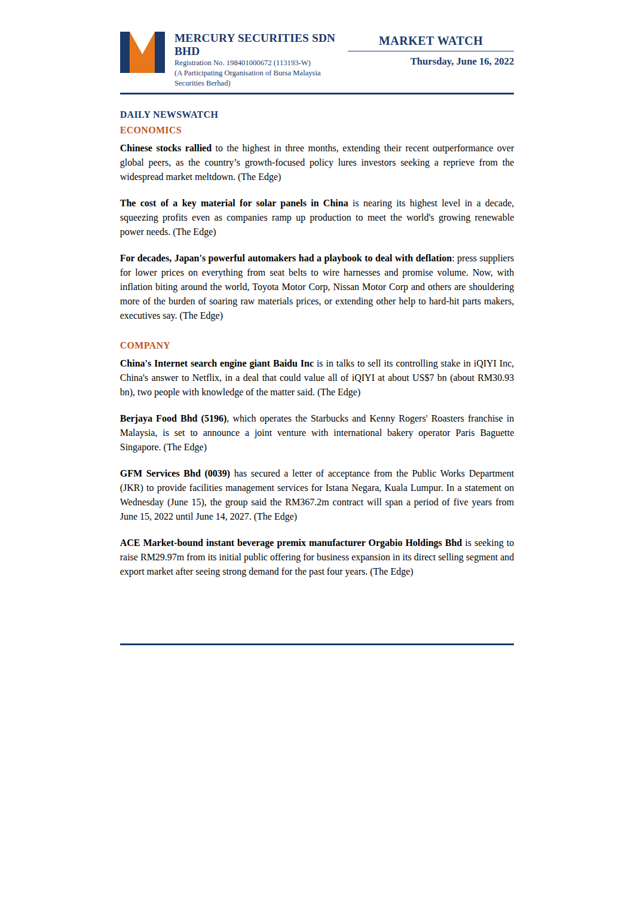| | MERCURY SECURITIES SDN BHD Registration No. 198401000672 (113193-W) (A Participating Organisation of Bursa Malaysia Securities Berhad) | MARKET WATCH Thursday, June 16, 2022 |
DAILY NEWSWATCH
ECONOMICS
Chinese stocks rallied to the highest in three months, extending their recent outperformance over global peers, as the country’s growth-focused policy lures investors seeking a reprieve from the widespread market meltdown. (The Edge)
The cost of a key material for solar panels in China is nearing its highest level in a decade, squeezing profits even as companies ramp up production to meet the world's growing renewable power needs. (The Edge)
For decades, Japan's powerful automakers had a playbook to deal with deflation: press suppliers for lower prices on everything from seat belts to wire harnesses and promise volume. Now, with inflation biting around the world, Toyota Motor Corp, Nissan Motor Corp and others are shouldering more of the burden of soaring raw materials prices, or extending other help to hard-hit parts makers, executives say. (The Edge)
COMPANY
China's Internet search engine giant Baidu Inc is in talks to sell its controlling stake in iQIYI Inc, China's answer to Netflix, in a deal that could value all of iQIYI at about US$7 bn (about RM30.93 bn), two people with knowledge of the matter said. (The Edge)
Berjaya Food Bhd (5196), which operates the Starbucks and Kenny Rogers' Roasters franchise in Malaysia, is set to announce a joint venture with international bakery operator Paris Baguette Singapore. (The Edge)
GFM Services Bhd (0039) has secured a letter of acceptance from the Public Works Department (JKR) to provide facilities management services for Istana Negara, Kuala Lumpur. In a statement on Wednesday (June 15), the group said the RM367.2m contract will span a period of five years from June 15, 2022 until June 14, 2027. (The Edge)
ACE Market-bound instant beverage premix manufacturer Orgabio Holdings Bhd is seeking to raise RM29.97m from its initial public offering for business expansion in its direct selling segment and export market after seeing strong demand for the past four years. (The Edge)